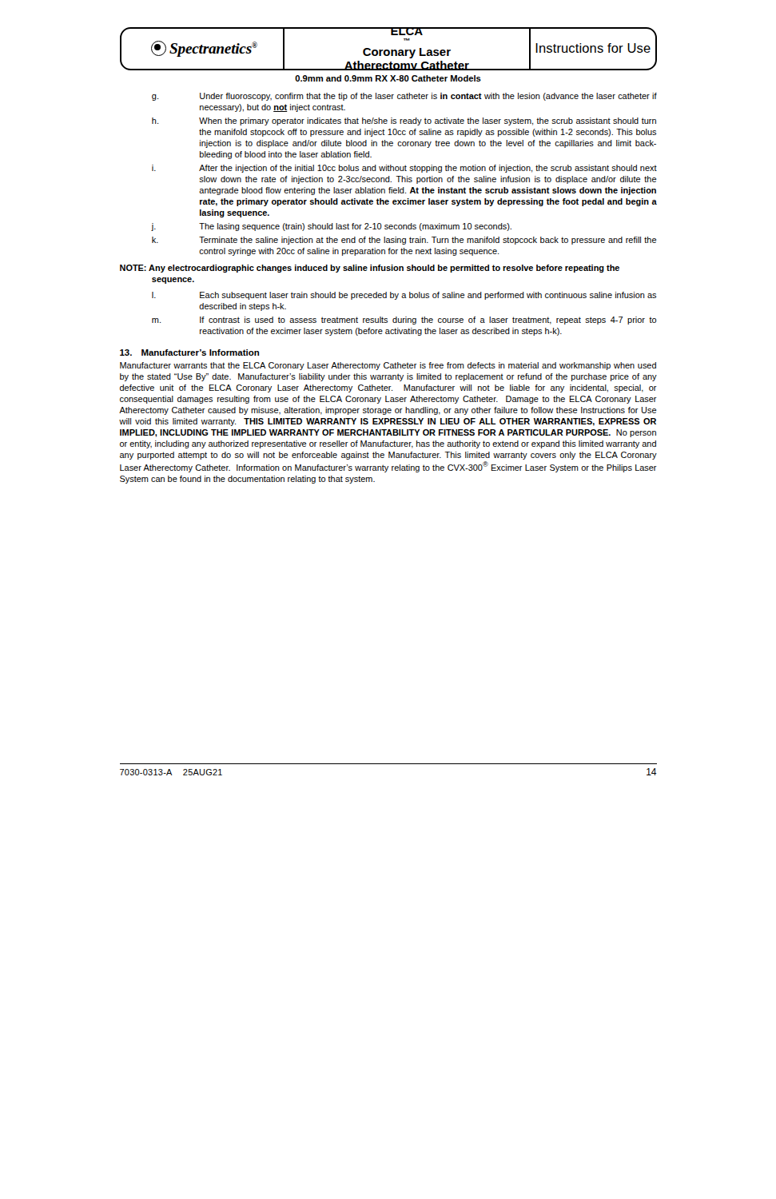Spectranetics®
ELCA™ Coronary Laser
Atherectomy Catheter
Instructions for Use
0.9mm and 0.9mm RX X-80 Catheter Models
g. Under fluoroscopy, confirm that the tip of the laser catheter is in contact with the lesion (advance the laser catheter if necessary), but do not inject contrast.
h. When the primary operator indicates that he/she is ready to activate the laser system, the scrub assistant should turn the manifold stopcock off to pressure and inject 10cc of saline as rapidly as possible (within 1-2 seconds). This bolus injection is to displace and/or dilute blood in the coronary tree down to the level of the capillaries and limit back-bleeding of blood into the laser ablation field.
i. After the injection of the initial 10cc bolus and without stopping the motion of injection, the scrub assistant should next slow down the rate of injection to 2-3cc/second. This portion of the saline infusion is to displace and/or dilute the antegrade blood flow entering the laser ablation field. At the instant the scrub assistant slows down the injection rate, the primary operator should activate the excimer laser system by depressing the foot pedal and begin a lasing sequence.
j. The lasing sequence (train) should last for 2-10 seconds (maximum 10 seconds).
k. Terminate the saline injection at the end of the lasing train. Turn the manifold stopcock back to pressure and refill the control syringe with 20cc of saline in preparation for the next lasing sequence.
NOTE: Any electrocardiographic changes induced by saline infusion should be permitted to resolve before repeating the sequence.
l. Each subsequent laser train should be preceded by a bolus of saline and performed with continuous saline infusion as described in steps h-k.
m. If contrast is used to assess treatment results during the course of a laser treatment, repeat steps 4-7 prior to reactivation of the excimer laser system (before activating the laser as described in steps h-k).
13. Manufacturer’s Information
Manufacturer warrants that the ELCA Coronary Laser Atherectomy Catheter is free from defects in material and workmanship when used by the stated “Use By” date. Manufacturer’s liability under this warranty is limited to replacement or refund of the purchase price of any defective unit of the ELCA Coronary Laser Atherectomy Catheter. Manufacturer will not be liable for any incidental, special, or consequential damages resulting from use of the ELCA Coronary Laser Atherectomy Catheter. Damage to the ELCA Coronary Laser Atherectomy Catheter caused by misuse, alteration, improper storage or handling, or any other failure to follow these Instructions for Use will void this limited warranty. THIS LIMITED WARRANTY IS EXPRESSLY IN LIEU OF ALL OTHER WARRANTIES, EXPRESS OR IMPLIED, INCLUDING THE IMPLIED WARRANTY OF MERCHANTABILITY OR FITNESS FOR A PARTICULAR PURPOSE. No person or entity, including any authorized representative or reseller of Manufacturer, has the authority to extend or expand this limited warranty and any purported attempt to do so will not be enforceable against the Manufacturer. This limited warranty covers only the ELCA Coronary Laser Atherectomy Catheter. Information on Manufacturer’s warranty relating to the CVX-300® Excimer Laser System or the Philips Laser System can be found in the documentation relating to that system.
7030-0313-A 25AUG21
14